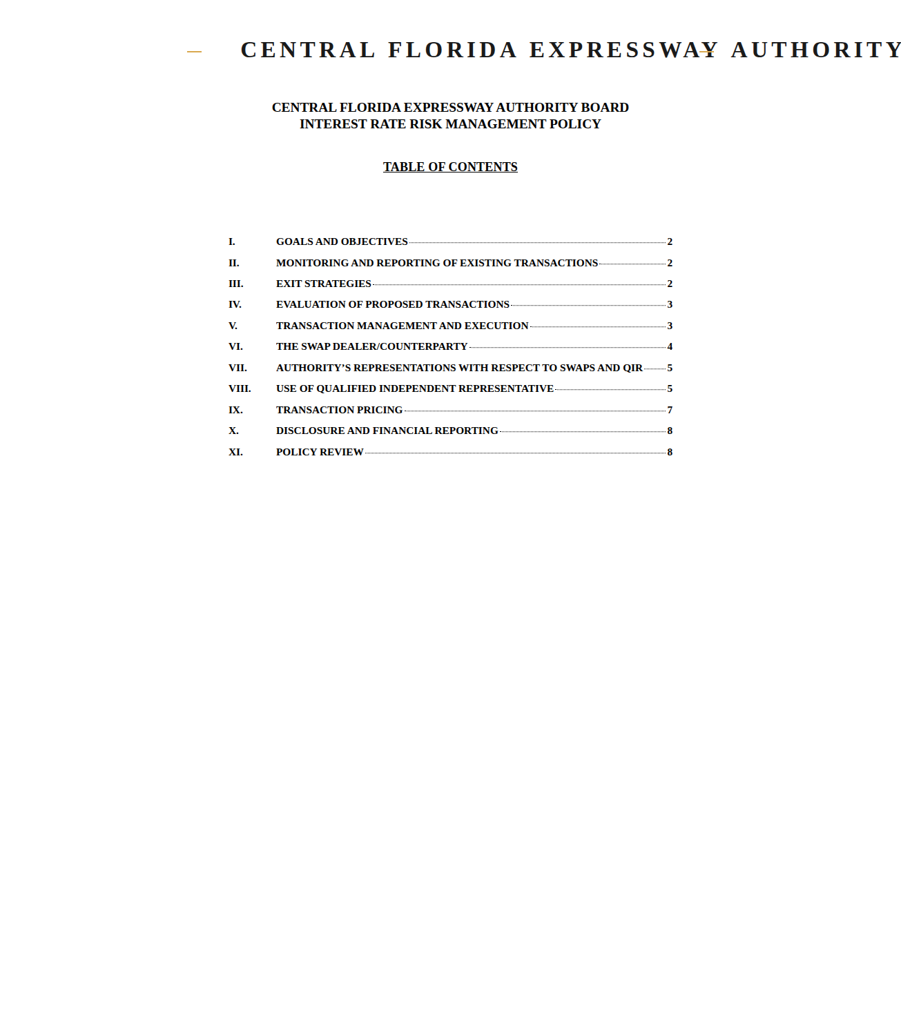CENTRAL FLORIDA EXPRESSWAY AUTHORITY
CENTRAL FLORIDA EXPRESSWAY AUTHORITY BOARD
INTEREST RATE RISK MANAGEMENT POLICY
TABLE OF CONTENTS
| I. | GOALS AND OBJECTIVES 2 |
| II. | MONITORING AND REPORTING OF EXISTING TRANSACTIONS 2 |
| III. | EXIT STRATEGIES 2 |
| IV. | EVALUATION OF PROPOSED TRANSACTIONS 3 |
| V. | TRANSACTION MANAGEMENT AND EXECUTION 3 |
| VI. | THE SWAP DEALER/COUNTERPARTY 4 |
| VII. | AUTHORITY’S REPRESENTATIONS WITH RESPECT TO SWAPS AND QIR 5 |
| VIII. | USE OF QUALIFIED INDEPENDENT REPRESENTATIVE 5 |
| IX. | TRANSACTION PRICING 7 |
| X. | DISCLOSURE AND FINANCIAL REPORTING 8 |
| XI. | POLICY REVIEW 8 |